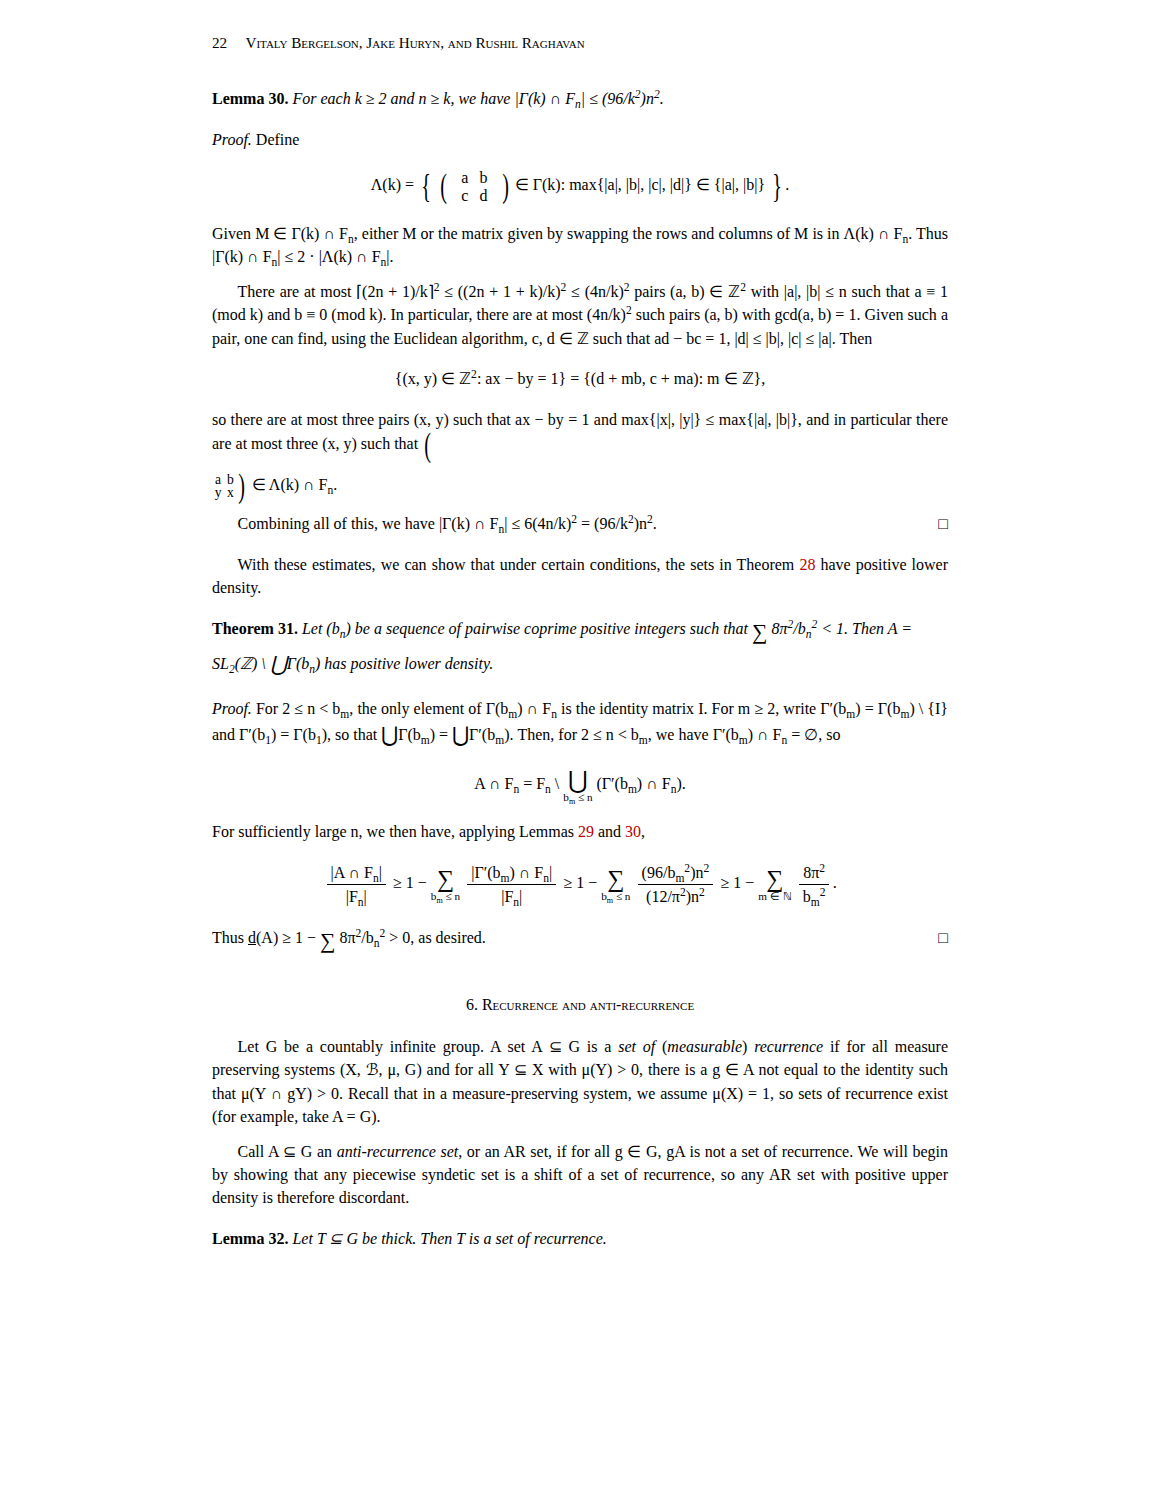22 Vitaly Bergelson, Jake Huryn, and Rushil Raghavan
Lemma 30. For each k ≥ 2 and n ≥ k, we have |Γ(k) ∩ Fn| ≤ (96/k2)n2.
Proof. Define
Λ(k) = { (
| a | b |
| c | d |
) ∈ Γ(k): max{|a|, |b|, |c|, |d|} ∈ {|a|, |b|} }.
Given M ∈ Γ(k) ∩ Fn, either M or the matrix given by swapping the rows and columns of M is in Λ(k) ∩ Fn. Thus |Γ(k) ∩ Fn| ≤ 2 · |Λ(k) ∩ Fn|.
There are at most ⌈(2n + 1)/k⌉2 ≤ ((2n + 1 + k)/k)2 ≤ (4n/k)2 pairs (a, b) ∈ ℤ2 with |a|, |b| ≤ n such that a ≡ 1 (mod k) and b ≡ 0 (mod k). In particular, there are at most (4n/k)2 such pairs (a, b) with gcd(a, b) = 1. Given such a pair, one can find, using the Euclidean algorithm, c, d ∈ ℤ such that ad − bc = 1, |d| ≤ |b|, |c| ≤ |a|. Then
{(x, y) ∈ ℤ2: ax − by = 1} = {(d + mb, c + ma): m ∈ ℤ},
so there are at most three pairs (x, y) such that ax − by = 1 and max{|x|, |y|} ≤ max{|a|, |b|}, and in particular there are at most three (x, y) such that (
| a | b |
| y | x |
) ∈ Λ(k) ∩ Fn.
Combining all of this, we have |Γ(k) ∩ Fn| ≤ 6(4n/k)2 = (96/k2)n2. □
With these estimates, we can show that under certain conditions, the sets in Theorem 28 have positive lower density.
Theorem 31. Let (bn) be a sequence of pairwise coprime positive integers such that ∑ 8π2/bn2 < 1. Then A = SL2(ℤ) \ ⋃Γ(bn) has positive lower density.
Proof. For 2 ≤ n < bm, the only element of Γ(bm) ∩ Fn is the identity matrix I. For m ≥ 2, write Γ′(bm) = Γ(bm) \ {I} and Γ′(b1) = Γ(b1), so that ⋃Γ(bm) = ⋃Γ′(bm). Then, for 2 ≤ n < bm, we have Γ′(bm) ∩ Fn = ∅, so
A ∩ Fn = Fn \ ⋃bm ≤ n (Γ′(bm) ∩ Fn).
For sufficiently large n, we then have, applying Lemmas 29 and 30,
|A ∩ Fn||Fn| ≥ 1 − ∑bm ≤ n |Γ′(bm) ∩ Fn||Fn| ≥ 1 − ∑bm ≤ n (96/bm2)n2(12/π2)n2 ≥ 1 − ∑m ∈ ℕ 8π2 bm2.
Thus d(A) ≥ 1 − ∑ 8π2/bn2 > 0, as desired. □
6. Recurrence and anti-recurrence
Let G be a countably infinite group. A set A ⊆ G is a set of (measurable) recurrence if for all measure preserving systems (X, ℬ, μ, G) and for all Y ⊆ X with μ(Y) > 0, there is a g ∈ A not equal to the identity such that μ(Y ∩ gY) > 0. Recall that in a measure-preserving system, we assume μ(X) = 1, so sets of recurrence exist (for example, take A = G).
Call A ⊆ G an anti-recurrence set, or an AR set, if for all g ∈ G, gA is not a set of recurrence. We will begin by showing that any piecewise syndetic set is a shift of a set of recurrence, so any AR set with positive upper density is therefore discordant.
Lemma 32. Let T ⊆ G be thick. Then T is a set of recurrence.